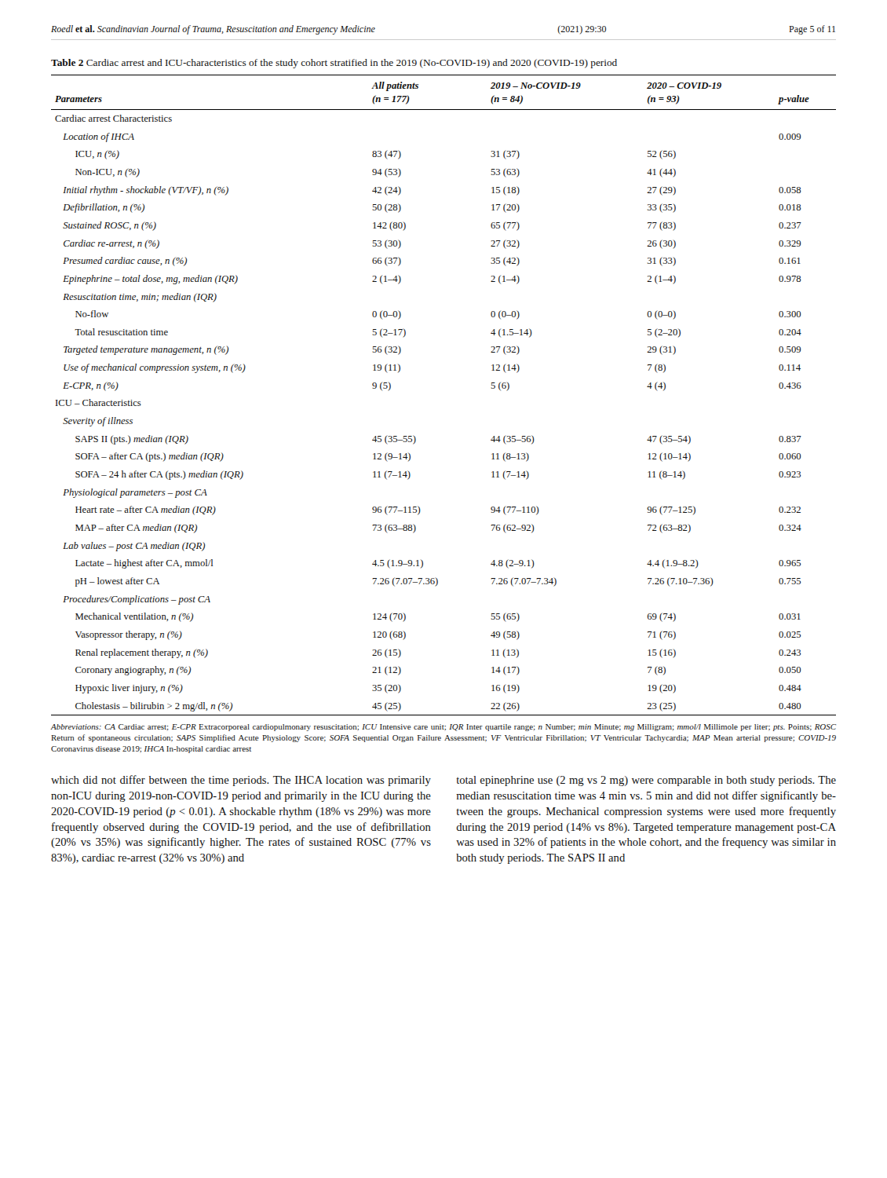Roedl et al. Scandinavian Journal of Trauma, Resuscitation and Emergency Medicine
(2021) 29:30
Page 5 of 11
Table 2 Cardiac arrest and ICU-characteristics of the study cohort stratified in the 2019 (No-COVID-19) and 2020 (COVID-19) period
| Parameters | All patients ( n = 177) | 2019 – No-COVID-19 ( n = 84) | 2020 – COVID-19 ( n = 93) | p-value |
| --- | --- | --- | --- | --- |
| Cardiac arrest Characteristics | | | | |
| Location of IHCA | | | | 0.009 |
| ICU, n (%) | 83 (47) | 31 (37) | 52 (56) | |
| Non-ICU, n (%) | 94 (53) | 53 (63) | 41 (44) | |
| Initial rhythm - shockable (VT/VF), n (%) | 42 (24) | 15 (18) | 27 (29) | 0.058 |
| Defibrillation, n (%) | 50 (28) | 17 (20) | 33 (35) | 0.018 |
| Sustained ROSC, n (%) | 142 (80) | 65 (77) | 77 (83) | 0.237 |
| Cardiac re-arrest, n (%) | 53 (30) | 27 (32) | 26 (30) | 0.329 |
| Presumed cardiac cause, n (%) | 66 (37) | 35 (42) | 31 (33) | 0.161 |
| Epinephrine – total dose, mg, median (IQR) | 2 (1–4) | 2 (1–4) | 2 (1–4) | 0.978 |
| Resuscitation time, min; median (IQR) | | | | |
| No-flow | 0 (0–0) | 0 (0–0) | 0 (0–0) | 0.300 |
| Total resuscitation time | 5 (2–17) | 4 (1.5–14) | 5 (2–20) | 0.204 |
| Targeted temperature management, n (%) | 56 (32) | 27 (32) | 29 (31) | 0.509 |
| Use of mechanical compression system, n (%) | 19 (11) | 12 (14) | 7 (8) | 0.114 |
| E-CPR, n (%) | 9 (5) | 5 (6) | 4 (4) | 0.436 |
| ICU – Characteristics | | | | |
| Severity of illness | | | | |
| SAPS II (pts.) median (IQR) | 45 (35–55) | 44 (35–56) | 47 (35–54) | 0.837 |
| SOFA – after CA (pts.) median (IQR) | 12 (9–14) | 11 (8–13) | 12 (10–14) | 0.060 |
| SOFA – 24 h after CA (pts.) median (IQR) | 11 (7–14) | 11 (7–14) | 11 (8–14) | 0.923 |
| Physiological parameters – post CA | | | | |
| Heart rate – after CA median (IQR) | 96 (77–115) | 94 (77–110) | 96 (77–125) | 0.232 |
| MAP – after CA median (IQR) | 73 (63–88) | 76 (62–92) | 72 (63–82) | 0.324 |
| Lab values – post CA median (IQR) | | | | |
| Lactate – highest after CA, mmol/l | 4.5 (1.9–9.1) | 4.8 (2–9.1) | 4.4 (1.9–8.2) | 0.965 |
| pH – lowest after CA | 7.26 (7.07–7.36) | 7.26 (7.07–7.34) | 7.26 (7.10–7.36) | 0.755 |
| Procedures/Complications – post CA | | | | |
| Mechanical ventilation, n (%) | 124 (70) | 55 (65) | 69 (74) | 0.031 |
| Vasopressor therapy, n (%) | 120 (68) | 49 (58) | 71 (76) | 0.025 |
| Renal replacement therapy, n (%) | 26 (15) | 11 (13) | 15 (16) | 0.243 |
| Coronary angiography, n (%) | 21 (12) | 14 (17) | 7 (8) | 0.050 |
| Hypoxic liver injury, n (%) | 35 (20) | 16 (19) | 19 (20) | 0.484 |
| Cholestasis – bilirubin > 2 mg/dl, n (%) | 45 (25) | 22 (26) | 23 (25) | 0.480 |
Abbreviations: CA Cardiac arrest; E-CPR Extracorporeal cardiopulmonary resuscitation; ICU Intensive care unit; IQR Inter quartile range; n Number; min Minute; mg Milligram; mmol/l Millimole per liter; pts. Points; ROSC Return of spontaneous circulation; SAPS Simplified Acute Physiology Score; SOFA Sequential Organ Failure Assessment; VF Ventricular Fibrillation; VT Ventricular Tachycardia; MAP Mean arterial pressure; COVID-19 Coronavirus disease 2019; IHCA In-hospital cardiac arrest
which did not differ between the time periods. The IHCA location was primarily non-ICU during 2019-non-COVID-19 period and primarily in the ICU during the 2020-COVID-19 period (p < 0.01). A shockable rhythm (18% vs 29%) was more frequently observed during the COVID-19 period, and the use of defibrillation (20% vs 35%) was significantly higher. The rates of sustained ROSC (77% vs 83%), cardiac re-arrest (32% vs 30%) and
total epinephrine use (2 mg vs 2 mg) were comparable in both study periods. The median resuscitation time was 4 min vs. 5 min and did not differ significantly between the groups. Mechanical compression systems were used more frequently during the 2019 period (14% vs 8%). Targeted temperature management post-CA was used in 32% of patients in the whole cohort, and the frequency was similar in both study periods. The SAPS II and